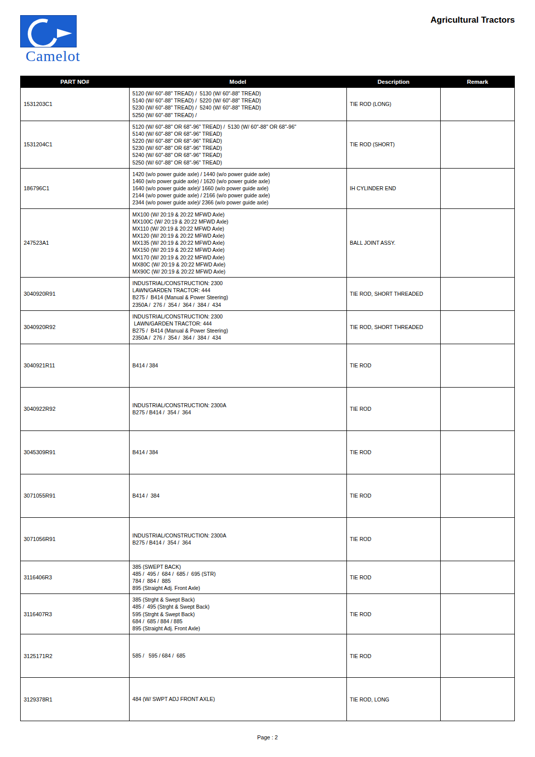Camelot
Agricultural Tractors
| PART NO# | Model | Description | Remark |
| --- | --- | --- | --- |
| 1531203C1 | 5120 (W/ 60"-88" TREAD) / 5130 (W/ 60"-88" TREAD) 5140 (W/ 60"-88" TREAD) / 5220 (W/ 60"-88" TREAD) 5230 (W/ 60"-88" TREAD) / 5240 (W/ 60"-88" TREAD) 5250 (W/ 60"-88" TREAD) / | TIE ROD (LONG) | |
| 1531204C1 | 5120 (W/ 60"-88" OR 68"-96" TREAD) / 5130 (W/ 60"-88" OR 68"-96" 5140 (W/ 60"-88" OR 68"-96" TREAD) 5220 (W/ 60"-88" OR 68"-96" TREAD) 5230 (W/ 60"-88" OR 68"-96" TREAD) 5240 (W/ 60"-88" OR 68"-96" TREAD) 5250 (W/ 60"-88" OR 68"-96" TREAD) | TIE ROD (SHORT) | |
| 186796C1 | 1420 (w/o power guide axle) / 1440 (w/o power guide axle) 1460 (w/o power guide axle) / 1620 (w/o power guide axle) 1640 (w/o power guide axle)/ 1660 (w/o power guide axle) 2144 (w/o power guide axle) / 2166 (w/o power guide axle) 2344 (w/o power guide axle)/ 2366 (w/o power guide axle) | IH CYLINDER END | |
| 247523A1 | MX100 (W/ 20:19 & 20:22 MFWD Axle) MX100C (W/ 20:19 & 20:22 MFWD Axle) MX110 (W/ 20:19 & 20:22 MFWD Axle) MX120 (W/ 20:19 & 20:22 MFWD Axle) MX135 (W/ 20:19 & 20:22 MFWD Axle) MX150 (W/ 20:19 & 20:22 MFWD Axle) MX170 (W/ 20:19 & 20:22 MFWD Axle) MX80C (W/ 20:19 & 20:22 MFWD Axle) MX90C (W/ 20:19 & 20:22 MFWD Axle) | BALL JOINT ASSY. | |
| 3040920R91 | INDUSTRIAL/CONSTRUCTION: 2300 LAWN/GARDEN TRACTOR: 444 B275 / B414 (Manual & Power Steering) 2350A / 276 / 354 / 364 / 384 / 434 | TIE ROD, SHORT THREADED | |
| 3040920R92 | INDUSTRIAL/CONSTRUCTION: 2300 LAWN/GARDEN TRACTOR: 444 B275 / B414 (Manual & Power Steering) 2350A / 276 / 354 / 364 / 384 / 434 | TIE ROD, SHORT THREADED | |
| 3040921R11 | B414 / 384 | TIE ROD | |
| 3040922R92 | INDUSTRIAL/CONSTRUCTION: 2300A B275 / B414 / 354 / 364 | TIE ROD | |
| 3045309R91 | B414 / 384 | TIE ROD | |
| 3071055R91 | B414 / 384 | TIE ROD | |
| 3071056R91 | INDUSTRIAL/CONSTRUCTION: 2300A B275 / B414 / 354 / 364 | TIE ROD | |
| 3116406R3 | 385 (SWEPT BACK) 485 / 495 / 684 / 685 / 695 (STR) 784 / 884 / 885 895 (Straight Adj. Front Axle) | TIE ROD | |
| 3116407R3 | 385 (Strght & Swept Back) 485 / 495 (Strght & Swept Back) 595 (Strght & Swept Back) 684 / 685 / 884 / 885 895 (Straight Adj. Front Axle) | TIE ROD | |
| 3125171R2 | 585 / 595 / 684 / 685 | TIE ROD | |
| 3129378R1 | 484 (W/ SWPT ADJ FRONT AXLE) | TIE ROD, LONG | |
Page : 2